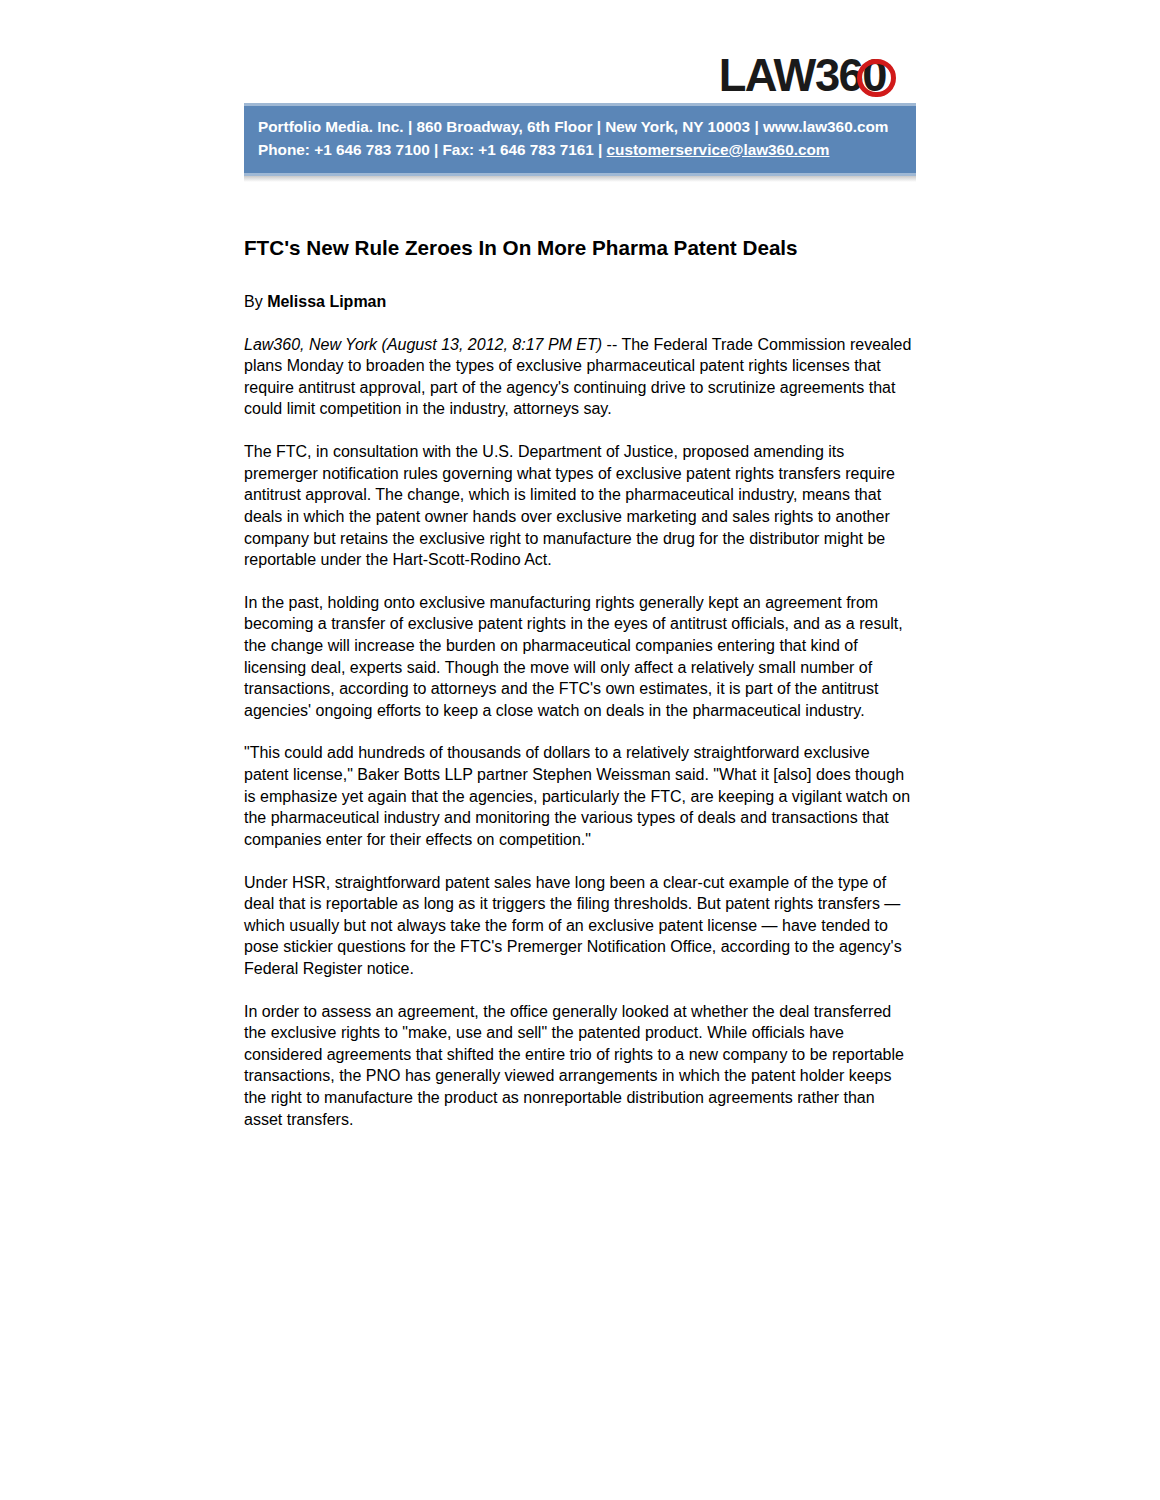LAW360
Portfolio Media. Inc. | 860 Broadway, 6th Floor | New York, NY 10003 | www.law360.com
Phone: +1 646 783 7100 | Fax: +1 646 783 7161 | customerservice@law360.com
FTC's New Rule Zeroes In On More Pharma Patent Deals
By Melissa Lipman
Law360, New York (August 13, 2012, 8:17 PM ET) -- The Federal Trade Commission revealed plans Monday to broaden the types of exclusive pharmaceutical patent rights licenses that require antitrust approval, part of the agency's continuing drive to scrutinize agreements that could limit competition in the industry, attorneys say.
The FTC, in consultation with the U.S. Department of Justice, proposed amending its premerger notification rules governing what types of exclusive patent rights transfers require antitrust approval. The change, which is limited to the pharmaceutical industry, means that deals in which the patent owner hands over exclusive marketing and sales rights to another company but retains the exclusive right to manufacture the drug for the distributor might be reportable under the Hart-Scott-Rodino Act.
In the past, holding onto exclusive manufacturing rights generally kept an agreement from becoming a transfer of exclusive patent rights in the eyes of antitrust officials, and as a result, the change will increase the burden on pharmaceutical companies entering that kind of licensing deal, experts said. Though the move will only affect a relatively small number of transactions, according to attorneys and the FTC's own estimates, it is part of the antitrust agencies' ongoing efforts to keep a close watch on deals in the pharmaceutical industry.
"This could add hundreds of thousands of dollars to a relatively straightforward exclusive patent license," Baker Botts LLP partner Stephen Weissman said. "What it [also] does though is emphasize yet again that the agencies, particularly the FTC, are keeping a vigilant watch on the pharmaceutical industry and monitoring the various types of deals and transactions that companies enter for their effects on competition."
Under HSR, straightforward patent sales have long been a clear-cut example of the type of deal that is reportable as long as it triggers the filing thresholds. But patent rights transfers — which usually but not always take the form of an exclusive patent license — have tended to pose stickier questions for the FTC's Premerger Notification Office, according to the agency's Federal Register notice.
In order to assess an agreement, the office generally looked at whether the deal transferred the exclusive rights to "make, use and sell" the patented product. While officials have considered agreements that shifted the entire trio of rights to a new company to be reportable transactions, the PNO has generally viewed arrangements in which the patent holder keeps the right to manufacture the product as nonreportable distribution agreements rather than asset transfers.